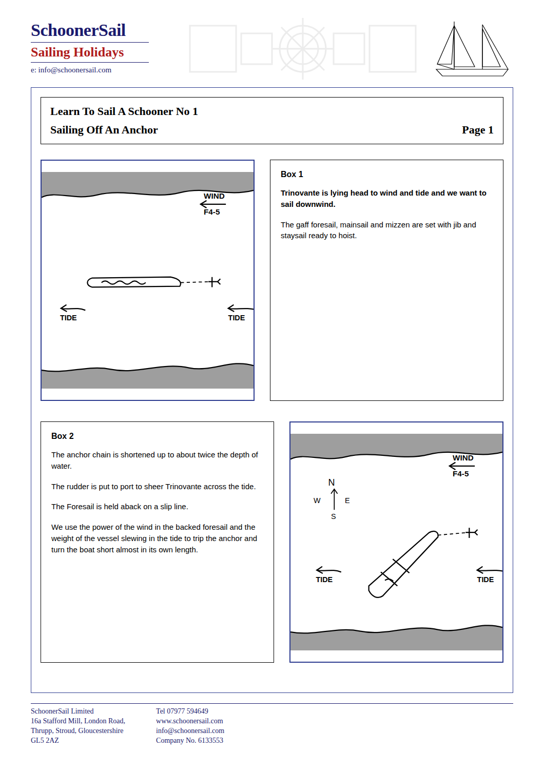SchoonerSail
Sailing Holidays
e: info@schoonersail.com
Learn To Sail A Schooner No 1
Sailing Off An Anchor
Page 1
WIND F4-5 TIDE TIDE
Box 1
Trinovante is lying head to wind and tide and we want to sail downwind.
The gaff foresail, mainsail and mizzen are set with jib and staysail ready to hoist.
Box 2
The anchor chain is shortened up to about twice the depth of water.
The rudder is put to port to sheer Trinovante across the tide.
The Foresail is held aback on a slip line.
We use the power of the wind in the backed foresail and the weight of the vessel slewing in the tide to trip the anchor and turn the boat short almost in its own length.
WIND F4-5 N W E S TIDE TIDE
SchoonerSail Limited
16a Stafford Mill, London Road,
Thrupp, Stroud, Gloucestershire
GL5 2AZ
Tel 07977 594649
www.schoonersail.com
info@schoonersail.com
Company No. 6133553